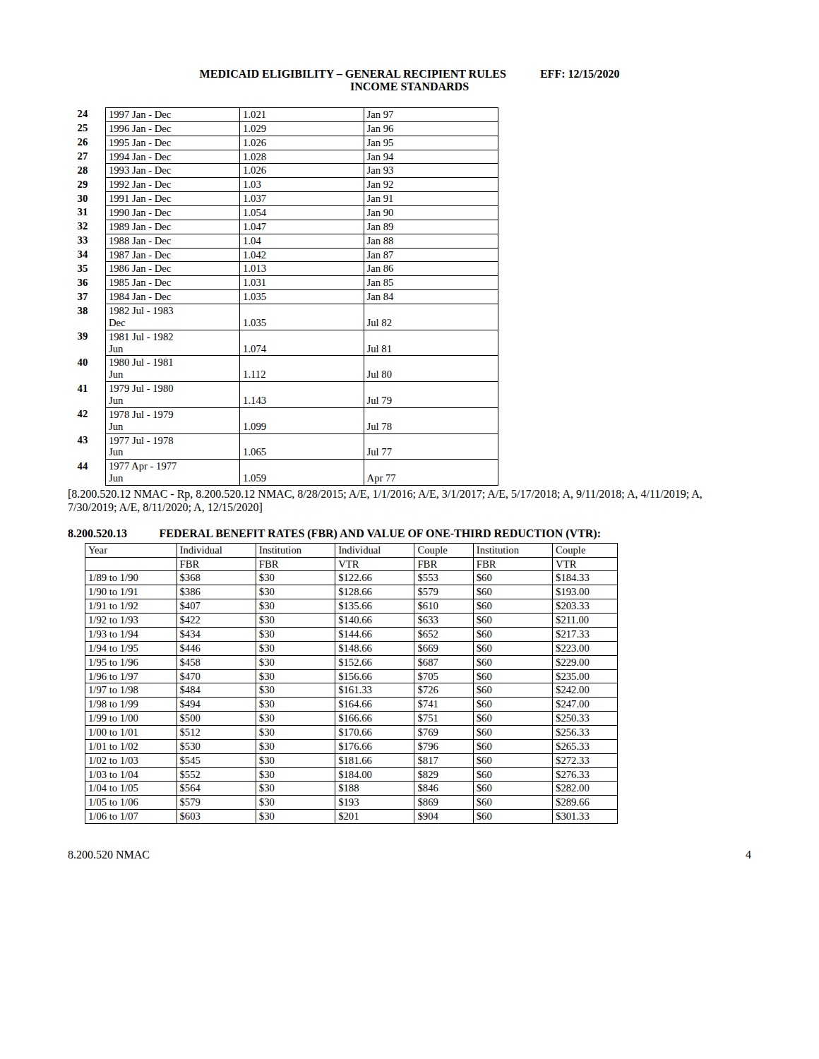MEDICAID ELIGIBILITY – GENERAL RECIPIENT RULES EFF: 12/15/2020
INCOME STANDARDS
| 24 | 1997 Jan - Dec | 1.021 | Jan 97 |
| 25 | 1996 Jan - Dec | 1.029 | Jan 96 |
| 26 | 1995 Jan - Dec | 1.026 | Jan 95 |
| 27 | 1994 Jan - Dec | 1.028 | Jan 94 |
| 28 | 1993 Jan - Dec | 1.026 | Jan 93 |
| 29 | 1992 Jan - Dec | 1.03 | Jan 92 |
| 30 | 1991 Jan - Dec | 1.037 | Jan 91 |
| 31 | 1990 Jan - Dec | 1.054 | Jan 90 |
| 32 | 1989 Jan - Dec | 1.047 | Jan 89 |
| 33 | 1988 Jan - Dec | 1.04 | Jan 88 |
| 34 | 1987 Jan - Dec | 1.042 | Jan 87 |
| 35 | 1986 Jan - Dec | 1.013 | Jan 86 |
| 36 | 1985 Jan - Dec | 1.031 | Jan 85 |
| 37 | 1984 Jan - Dec | 1.035 | Jan 84 |
| 38 | 1982 Jul - 1983 Dec | 1.035 | Jul 82 |
| 39 | 1981 Jul - 1982 Jun | 1.074 | Jul 81 |
| 40 | 1980 Jul - 1981 Jun | 1.112 | Jul 80 |
| 41 | 1979 Jul - 1980 Jun | 1.143 | Jul 79 |
| 42 | 1978 Jul - 1979 Jun | 1.099 | Jul 78 |
| 43 | 1977 Jul - 1978 Jun | 1.065 | Jul 77 |
| 44 | 1977 Apr - 1977 Jun | 1.059 | Apr 77 |
[8.200.520.12 NMAC - Rp, 8.200.520.12 NMAC, 8/28/2015; A/E, 1/1/2016; A/E, 3/1/2017; A/E, 5/17/2018; A, 9/11/2018; A, 4/11/2019; A, 7/30/2019; A/E, 8/11/2020; A, 12/15/2020]
8.200.520.13 FEDERAL BENEFIT RATES (FBR) AND VALUE OF ONE-THIRD REDUCTION (VTR):
| Year | Individual | Institution | Individual | Couple | Institution | Couple |
| --- | --- | --- | --- | --- | --- | --- |
| | FBR | FBR | VTR | FBR | FBR | VTR |
| 1/89 to 1/90 | $368 | $30 | $122.66 | $553 | $60 | $184.33 |
| 1/90 to 1/91 | $386 | $30 | $128.66 | $579 | $60 | $193.00 |
| 1/91 to 1/92 | $407 | $30 | $135.66 | $610 | $60 | $203.33 |
| 1/92 to 1/93 | $422 | $30 | $140.66 | $633 | $60 | $211.00 |
| 1/93 to 1/94 | $434 | $30 | $144.66 | $652 | $60 | $217.33 |
| 1/94 to 1/95 | $446 | $30 | $148.66 | $669 | $60 | $223.00 |
| 1/95 to 1/96 | $458 | $30 | $152.66 | $687 | $60 | $229.00 |
| 1/96 to 1/97 | $470 | $30 | $156.66 | $705 | $60 | $235.00 |
| 1/97 to 1/98 | $484 | $30 | $161.33 | $726 | $60 | $242.00 |
| 1/98 to 1/99 | $494 | $30 | $164.66 | $741 | $60 | $247.00 |
| 1/99 to 1/00 | $500 | $30 | $166.66 | $751 | $60 | $250.33 |
| 1/00 to 1/01 | $512 | $30 | $170.66 | $769 | $60 | $256.33 |
| 1/01 to 1/02 | $530 | $30 | $176.66 | $796 | $60 | $265.33 |
| 1/02 to 1/03 | $545 | $30 | $181.66 | $817 | $60 | $272.33 |
| 1/03 to 1/04 | $552 | $30 | $184.00 | $829 | $60 | $276.33 |
| 1/04 to 1/05 | $564 | $30 | $188 | $846 | $60 | $282.00 |
| 1/05 to 1/06 | $579 | $30 | $193 | $869 | $60 | $289.66 |
| 1/06 to 1/07 | $603 | $30 | $201 | $904 | $60 | $301.33 |
8.200.520 NMAC 4